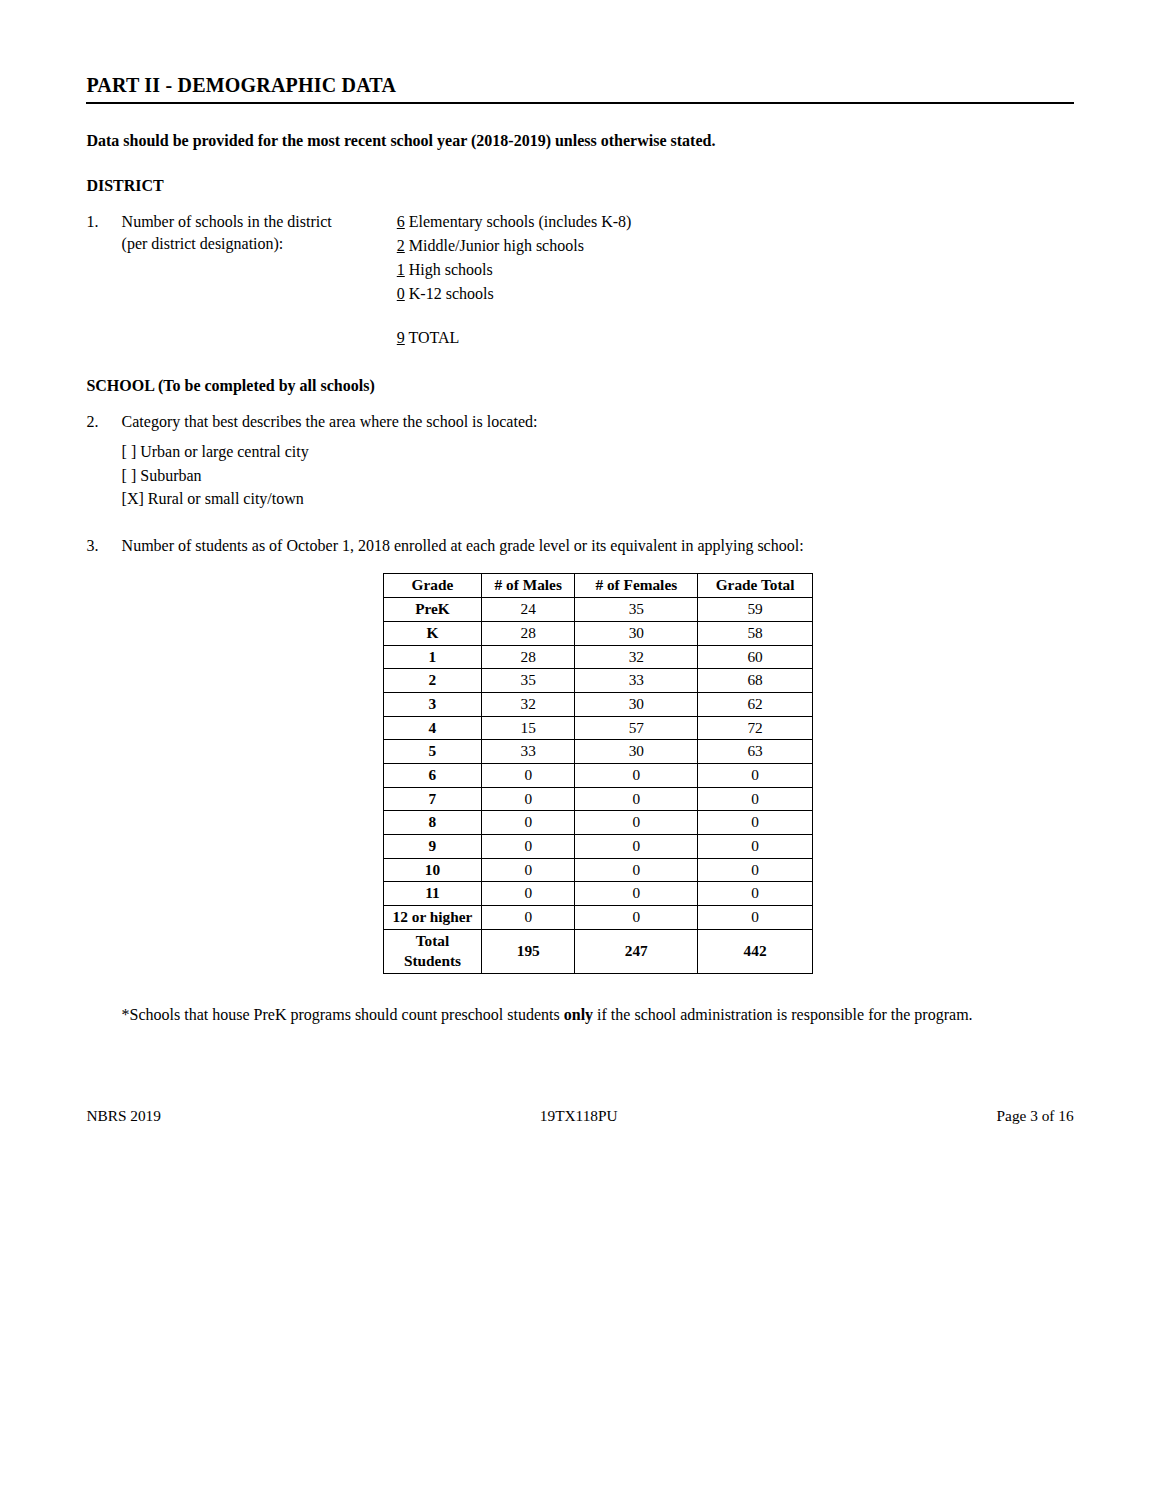PART II - DEMOGRAPHIC DATA
Data should be provided for the most recent school year (2018-2019) unless otherwise stated.
DISTRICT
1.
Number of schools in the district
(per district designation):
6 Elementary schools (includes K-8)
2 Middle/Junior high schools
1 High schools
0 K-12 schools
9 TOTAL
SCHOOL (To be completed by all schools)
2.
Category that best describes the area where the school is located:
[ ] Urban or large central city
[ ] Suburban
[X] Rural or small city/town
3.
Number of students as of October 1, 2018 enrolled at each grade level or its equivalent in applying school:
| Grade | # of Males | # of Females | Grade Total |
| --- | --- | --- | --- |
| PreK | 24 | 35 | 59 |
| K | 28 | 30 | 58 |
| 1 | 28 | 32 | 60 |
| 2 | 35 | 33 | 68 |
| 3 | 32 | 30 | 62 |
| 4 | 15 | 57 | 72 |
| 5 | 33 | 30 | 63 |
| 6 | 0 | 0 | 0 |
| 7 | 0 | 0 | 0 |
| 8 | 0 | 0 | 0 |
| 9 | 0 | 0 | 0 |
| 10 | 0 | 0 | 0 |
| 11 | 0 | 0 | 0 |
| 12 or higher | 0 | 0 | 0 |
| Total Students | 195 | 247 | 442 |
*Schools that house PreK programs should count preschool students only if the school administration is responsible for the program.
NBRS 2019 19TX118PU Page 3 of 16